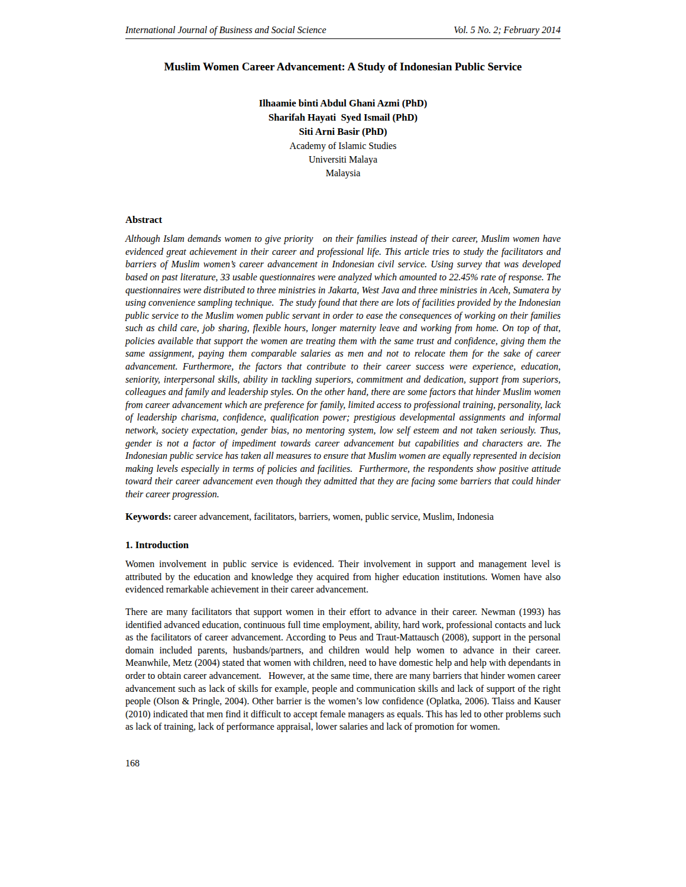International Journal of Business and Social Science Vol. 5 No. 2; February 2014
Muslim Women Career Advancement: A Study of Indonesian Public Service
Ilhaamie binti Abdul Ghani Azmi (PhD)
Sharifah Hayati Syed Ismail (PhD)
Siti Arni Basir (PhD)
Academy of Islamic Studies
Universiti Malaya
Malaysia
Abstract
Although Islam demands women to give priority on their families instead of their career, Muslim women have evidenced great achievement in their career and professional life. This article tries to study the facilitators and barriers of Muslim women’s career advancement in Indonesian civil service. Using survey that was developed based on past literature, 33 usable questionnaires were analyzed which amounted to 22.45% rate of response. The questionnaires were distributed to three ministries in Jakarta, West Java and three ministries in Aceh, Sumatera by using convenience sampling technique. The study found that there are lots of facilities provided by the Indonesian public service to the Muslim women public servant in order to ease the consequences of working on their families such as child care, job sharing, flexible hours, longer maternity leave and working from home. On top of that, policies available that support the women are treating them with the same trust and confidence, giving them the same assignment, paying them comparable salaries as men and not to relocate them for the sake of career advancement. Furthermore, the factors that contribute to their career success were experience, education, seniority, interpersonal skills, ability in tackling superiors, commitment and dedication, support from superiors, colleagues and family and leadership styles. On the other hand, there are some factors that hinder Muslim women from career advancement which are preference for family, limited access to professional training, personality, lack of leadership charisma, confidence, qualification power; prestigious developmental assignments and informal network, society expectation, gender bias, no mentoring system, low self esteem and not taken seriously. Thus, gender is not a factor of impediment towards career advancement but capabilities and characters are. The Indonesian public service has taken all measures to ensure that Muslim women are equally represented in decision making levels especially in terms of policies and facilities. Furthermore, the respondents show positive attitude toward their career advancement even though they admitted that they are facing some barriers that could hinder their career progression.
Keywords: career advancement, facilitators, barriers, women, public service, Muslim, Indonesia
1. Introduction
Women involvement in public service is evidenced. Their involvement in support and management level is attributed by the education and knowledge they acquired from higher education institutions. Women have also evidenced remarkable achievement in their career advancement.
There are many facilitators that support women in their effort to advance in their career. Newman (1993) has identified advanced education, continuous full time employment, ability, hard work, professional contacts and luck as the facilitators of career advancement. According to Peus and Traut-Mattausch (2008), support in the personal domain included parents, husbands/partners, and children would help women to advance in their career. Meanwhile, Metz (2004) stated that women with children, need to have domestic help and help with dependants in order to obtain career advancement. However, at the same time, there are many barriers that hinder women career advancement such as lack of skills for example, people and communication skills and lack of support of the right people (Olson & Pringle, 2004). Other barrier is the women’s low confidence (Oplatka, 2006). Tlaiss and Kauser (2010) indicated that men find it difficult to accept female managers as equals. This has led to other problems such as lack of training, lack of performance appraisal, lower salaries and lack of promotion for women.
168